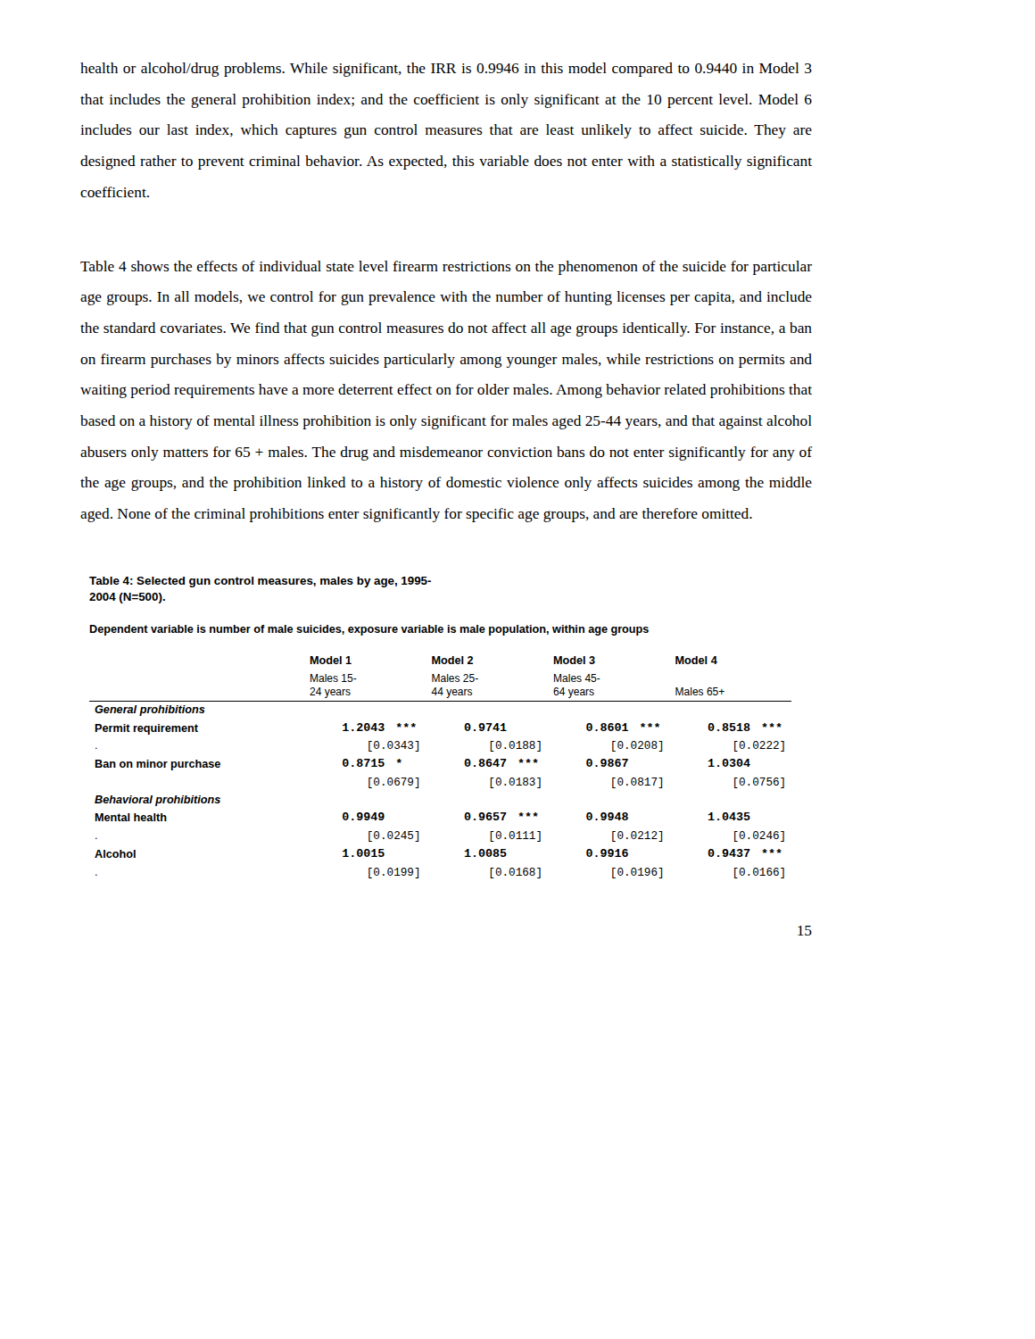health or alcohol/drug problems. While significant, the IRR is 0.9946 in this model compared to 0.9440 in Model 3 that includes the general prohibition index; and the coefficient is only significant at the 10 percent level. Model 6 includes our last index, which captures gun control measures that are least unlikely to affect suicide. They are designed rather to prevent criminal behavior. As expected, this variable does not enter with a statistically significant coefficient.
Table 4 shows the effects of individual state level firearm restrictions on the phenomenon of the suicide for particular age groups. In all models, we control for gun prevalence with the number of hunting licenses per capita, and include the standard covariates. We find that gun control measures do not affect all age groups identically. For instance, a ban on firearm purchases by minors affects suicides particularly among younger males, while restrictions on permits and waiting period requirements have a more deterrent effect on for older males. Among behavior related prohibitions that based on a history of mental illness prohibition is only significant for males aged 25-44 years, and that against alcohol abusers only matters for 65 + males. The drug and misdemeanor conviction bans do not enter significantly for any of the age groups, and the prohibition linked to a history of domestic violence only affects suicides among the middle aged. None of the criminal prohibitions enter significantly for specific age groups, and are therefore omitted.
Table 4: Selected gun control measures, males by age, 1995- 2004 (N=500).
Dependent variable is number of male suicides, exposure variable is male population, within age groups
| | Model 1 | Model 2 | Model 3 | Model 4 |
| | Males 15- 24 years | Males 25- 44 years | Males 45- 64 years | Males 65+ |
| General prohibitions |
| Permit requirement | 1.2043 | *** | 0.9741 | | 0.8601 | *** | 0.8518 | *** |
| . | [0.0343] | [0.0188] | [0.0208] | [0.0222] |
| Ban on minor purchase | 0.8715 | * | 0.8647 | *** | 0.9867 | | 1.0304 | |
| | [0.0679] | [0.0183] | [0.0817] | [0.0756] |
| Behavioral prohibitions |
| Mental health | 0.9949 | | 0.9657 | *** | 0.9948 | | 1.0435 | |
| . | [0.0245] | [0.0111] | [0.0212] | [0.0246] |
| Alcohol | 1.0015 | | 1.0085 | | 0.9916 | | 0.9437 | *** |
| . | [0.0199] | [0.0168] | [0.0196] | [0.0166] |
15